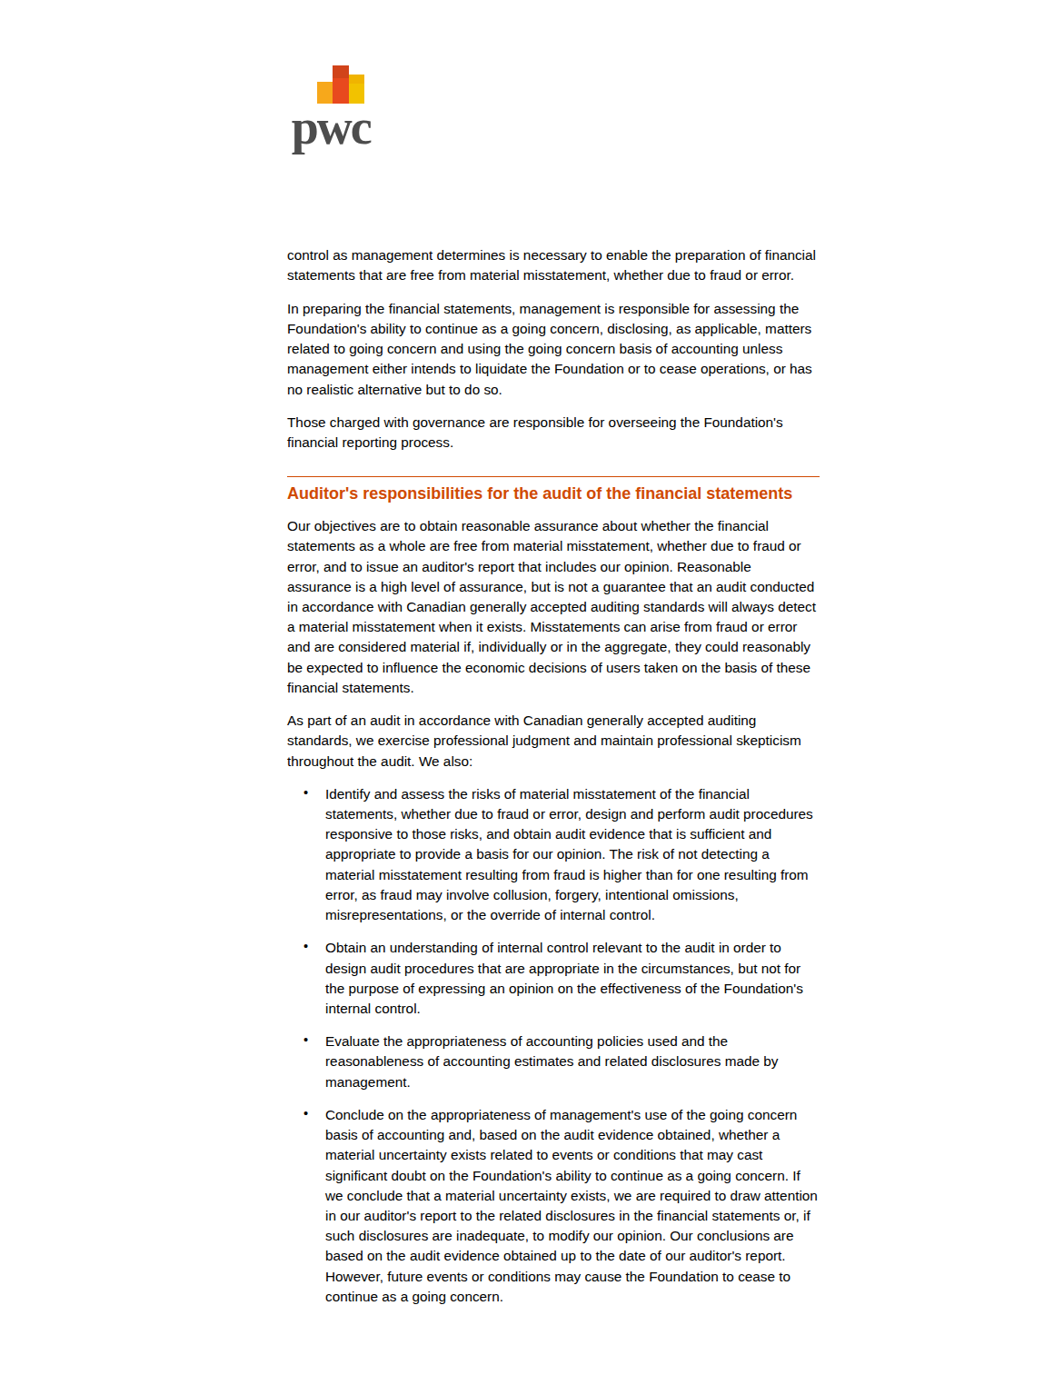pwc
control as management determines is necessary to enable the preparation of financial statements that are free from material misstatement, whether due to fraud or error.
In preparing the financial statements, management is responsible for assessing the Foundation's ability to continue as a going concern, disclosing, as applicable, matters related to going concern and using the going concern basis of accounting unless management either intends to liquidate the Foundation or to cease operations, or has no realistic alternative but to do so.
Those charged with governance are responsible for overseeing the Foundation's financial reporting process.
Auditor's responsibilities for the audit of the financial statements
Our objectives are to obtain reasonable assurance about whether the financial statements as a whole are free from material misstatement, whether due to fraud or error, and to issue an auditor's report that includes our opinion. Reasonable assurance is a high level of assurance, but is not a guarantee that an audit conducted in accordance with Canadian generally accepted auditing standards will always detect a material misstatement when it exists. Misstatements can arise from fraud or error and are considered material if, individually or in the aggregate, they could reasonably be expected to influence the economic decisions of users taken on the basis of these financial statements.
As part of an audit in accordance with Canadian generally accepted auditing standards, we exercise professional judgment and maintain professional skepticism throughout the audit. We also:
Identify and assess the risks of material misstatement of the financial statements, whether due to fraud or error, design and perform audit procedures responsive to those risks, and obtain audit evidence that is sufficient and appropriate to provide a basis for our opinion. The risk of not detecting a material misstatement resulting from fraud is higher than for one resulting from error, as fraud may involve collusion, forgery, intentional omissions, misrepresentations, or the override of internal control.
Obtain an understanding of internal control relevant to the audit in order to design audit procedures that are appropriate in the circumstances, but not for the purpose of expressing an opinion on the effectiveness of the Foundation's internal control.
Evaluate the appropriateness of accounting policies used and the reasonableness of accounting estimates and related disclosures made by management.
Conclude on the appropriateness of management's use of the going concern basis of accounting and, based on the audit evidence obtained, whether a material uncertainty exists related to events or conditions that may cast significant doubt on the Foundation's ability to continue as a going concern. If we conclude that a material uncertainty exists, we are required to draw attention in our auditor's report to the related disclosures in the financial statements or, if such disclosures are inadequate, to modify our opinion. Our conclusions are based on the audit evidence obtained up to the date of our auditor's report. However, future events or conditions may cause the Foundation to cease to continue as a going concern.